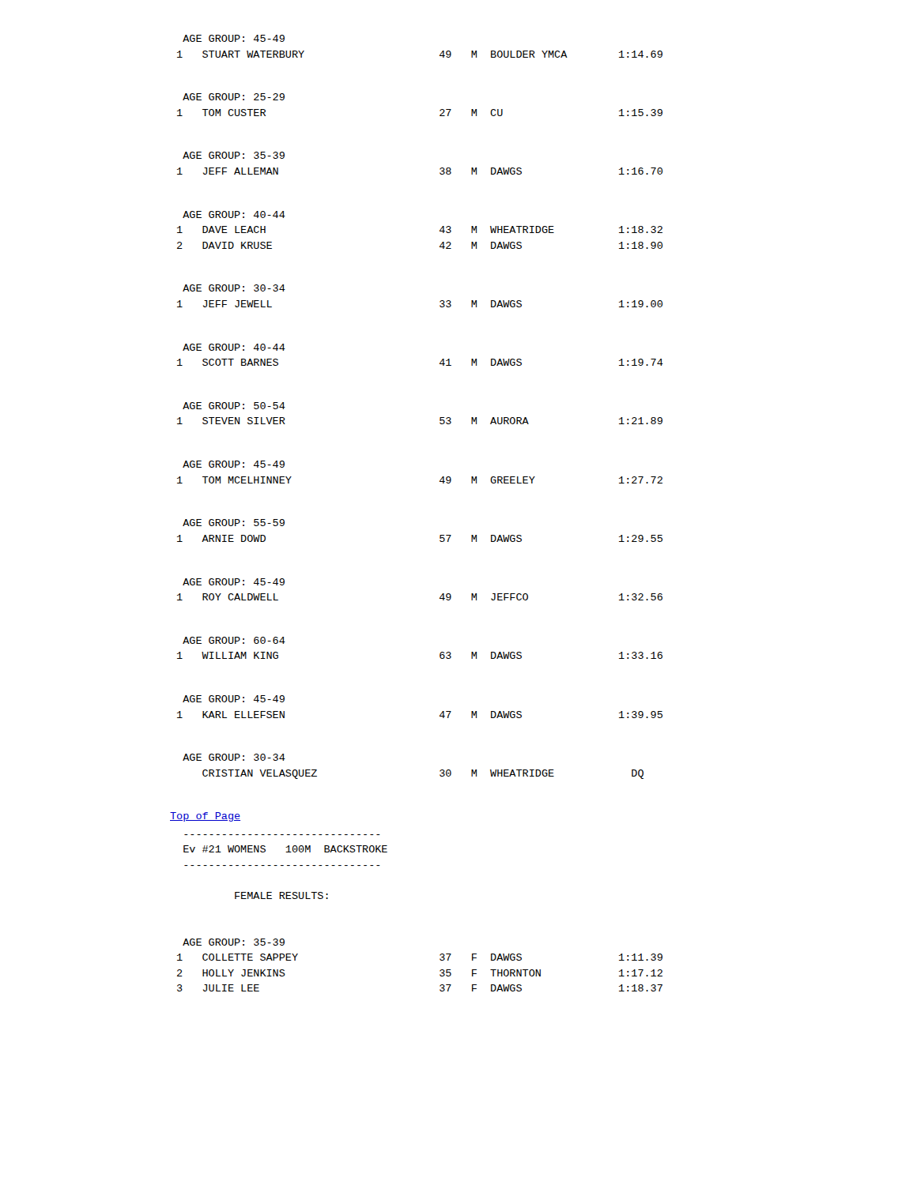AGE GROUP: 45-49
 1   STUART WATERBURY                     49   M  BOULDER YMCA        1:14.69
  AGE GROUP: 25-29
 1   TOM CUSTER                           27   M  CU                  1:15.39
  AGE GROUP: 35-39
 1   JEFF ALLEMAN                         38   M  DAWGS               1:16.70
  AGE GROUP: 40-44
 1   DAVE LEACH                           43   M  WHEATRIDGE          1:18.32
 2   DAVID KRUSE                          42   M  DAWGS               1:18.90
  AGE GROUP: 30-34
 1   JEFF JEWELL                          33   M  DAWGS               1:19.00
  AGE GROUP: 40-44
 1   SCOTT BARNES                         41   M  DAWGS               1:19.74
  AGE GROUP: 50-54
 1   STEVEN SILVER                        53   M  AURORA              1:21.89
  AGE GROUP: 45-49
 1   TOM MCELHINNEY                       49   M  GREELEY             1:27.72
  AGE GROUP: 55-59
 1   ARNIE DOWD                           57   M  DAWGS               1:29.55
  AGE GROUP: 45-49
 1   ROY CALDWELL                         49   M  JEFFCO              1:32.56
  AGE GROUP: 60-64
 1   WILLIAM KING                         63   M  DAWGS               1:33.16
  AGE GROUP: 45-49
 1   KARL ELLEFSEN                        47   M  DAWGS               1:39.95
  AGE GROUP: 30-34
     CRISTIAN VELASQUEZ                   30   M  WHEATRIDGE            DQ
Top of Page
  -------------------------------
  Ev #21 WOMENS   100M  BACKSTROKE
  -------------------------------
          FEMALE RESULTS:


  AGE GROUP: 35-39
 1   COLLETTE SAPPEY                      37   F  DAWGS               1:11.39
 2   HOLLY JENKINS                        35   F  THORNTON            1:17.12
 3   JULIE LEE                            37   F  DAWGS               1:18.37